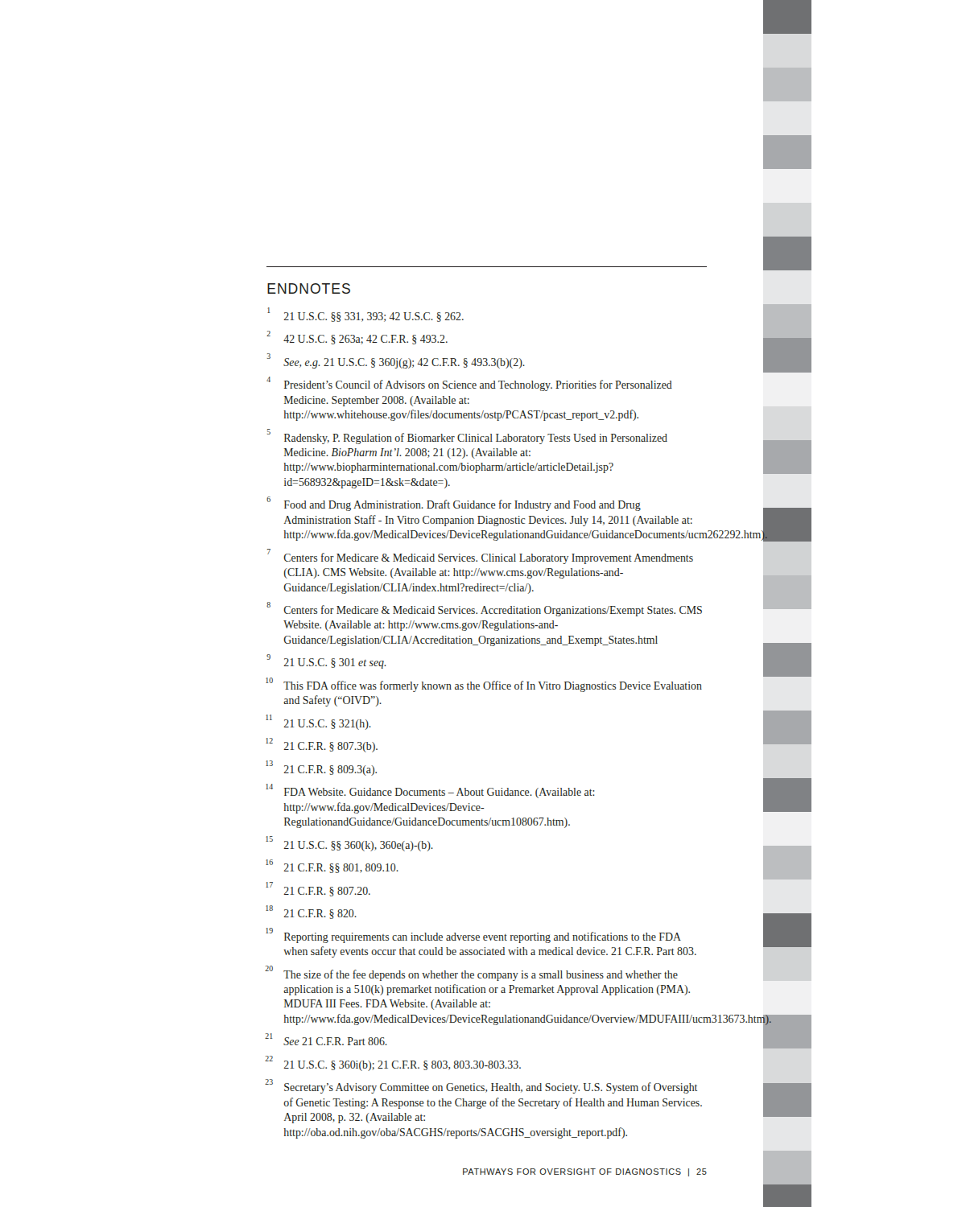ENDNOTES
21 U.S.C. §§ 331, 393; 42 U.S.C. § 262.
42 U.S.C. § 263a; 42 C.F.R. § 493.2.
See, e.g. 21 U.S.C. § 360j(g); 42 C.F.R. § 493.3(b)(2).
President’s Council of Advisors on Science and Technology. Priorities for Personalized Medicine. September 2008. (Available at: http://www.whitehouse.gov/files/documents/ostp/PCAST/pcast_report_v2.pdf).
Radensky, P. Regulation of Biomarker Clinical Laboratory Tests Used in Personalized Medicine. BioPharm Int’l. 2008; 21 (12). (Available at: http://www.biopharminternational.com/biopharm/article/articleDetail.jsp?id=568932&pageID=1&sk=&date=).
Food and Drug Administration. Draft Guidance for Industry and Food and Drug Administration Staff - In Vitro Companion Diagnostic Devices. July 14, 2011 (Available at: http://www.fda.gov/MedicalDevices/DeviceRegulationandGuidance/GuidanceDocuments/ucm262292.htm).
Centers for Medicare & Medicaid Services. Clinical Laboratory Improvement Amendments (CLIA). CMS Website. (Available at: http://www.cms.gov/Regulations-and-Guidance/Legislation/CLIA/index.html?redirect=/clia/).
Centers for Medicare & Medicaid Services. Accreditation Organizations/Exempt States. CMS Website. (Available at: http://www.cms.gov/Regulations-and-Guidance/Legislation/CLIA/Accreditation_Organizations_and_Exempt_States.html
21 U.S.C. § 301 et seq.
This FDA office was formerly known as the Office of In Vitro Diagnostics Device Evaluation and Safety (“OIVD”).
21 U.S.C. § 321(h).
21 C.F.R. § 807.3(b).
21 C.F.R. § 809.3(a).
FDA Website. Guidance Documents – About Guidance. (Available at: http://www.fda.gov/MedicalDevices/Device-RegulationandGuidance/GuidanceDocuments/ucm108067.htm).
21 U.S.C. §§ 360(k), 360e(a)-(b).
21 C.F.R. §§ 801, 809.10.
21 C.F.R. § 807.20.
21 C.F.R. § 820.
Reporting requirements can include adverse event reporting and notifications to the FDA when safety events occur that could be associated with a medical device. 21 C.F.R. Part 803.
The size of the fee depends on whether the company is a small business and whether the application is a 510(k) premarket notification or a Premarket Approval Application (PMA). MDUFA III Fees. FDA Website. (Available at: http://www.fda.gov/MedicalDevices/DeviceRegulationandGuidance/Overview/MDUFAIII/ucm313673.htm).
See 21 C.F.R. Part 806.
21 U.S.C. § 360i(b); 21 C.F.R. § 803, 803.30-803.33.
Secretary’s Advisory Committee on Genetics, Health, and Society. U.S. System of Oversight of Genetic Testing: A Response to the Charge of the Secretary of Health and Human Services. April 2008, p. 32. (Available at: http://oba.od.nih.gov/oba/SACGHS/reports/SACGHS_oversight_report.pdf).
PATHWAYS FOR OVERSIGHT OF DIAGNOSTICS | 25